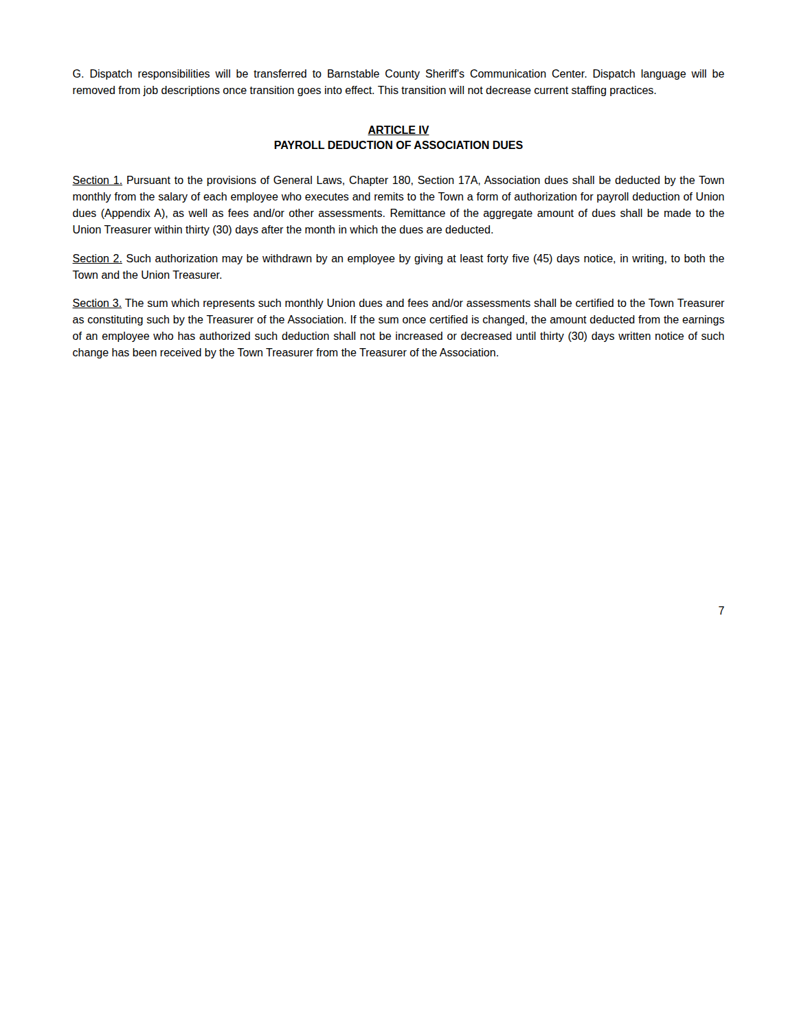G. Dispatch responsibilities will be transferred to Barnstable County Sheriff's Communication Center. Dispatch language will be removed from job descriptions once transition goes into effect. This transition will not decrease current staffing practices.
ARTICLE IV PAYROLL DEDUCTION OF ASSOCIATION DUES
Section 1. Pursuant to the provisions of General Laws, Chapter 180, Section 17A, Association dues shall be deducted by the Town monthly from the salary of each employee who executes and remits to the Town a form of authorization for payroll deduction of Union dues (Appendix A), as well as fees and/or other assessments. Remittance of the aggregate amount of dues shall be made to the Union Treasurer within thirty (30) days after the month in which the dues are deducted.
Section 2. Such authorization may be withdrawn by an employee by giving at least forty five (45) days notice, in writing, to both the Town and the Union Treasurer.
Section 3. The sum which represents such monthly Union dues and fees and/or assessments shall be certified to the Town Treasurer as constituting such by the Treasurer of the Association. If the sum once certified is changed, the amount deducted from the earnings of an employee who has authorized such deduction shall not be increased or decreased until thirty (30) days written notice of such change has been received by the Town Treasurer from the Treasurer of the Association.
7